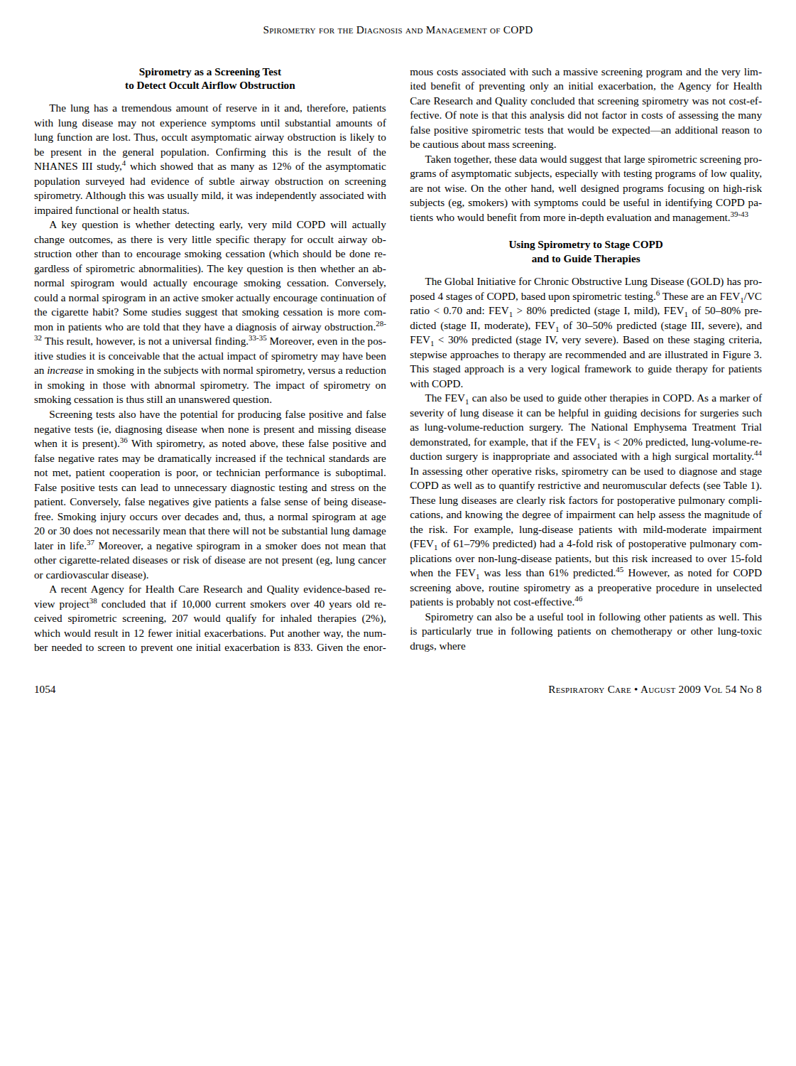Spirometry for the Diagnosis and Management of COPD
Spirometry as a Screening Test
to Detect Occult Airflow Obstruction
The lung has a tremendous amount of reserve in it and, therefore, patients with lung disease may not experience symptoms until substantial amounts of lung function are lost. Thus, occult asymptomatic airway obstruction is likely to be present in the general population. Confirming this is the result of the NHANES III study,4 which showed that as many as 12% of the asymptomatic population surveyed had evidence of subtle airway obstruction on screening spirometry. Although this was usually mild, it was independently associated with impaired functional or health status.
A key question is whether detecting early, very mild COPD will actually change outcomes, as there is very little specific therapy for occult airway obstruction other than to encourage smoking cessation (which should be done regardless of spirometric abnormalities). The key question is then whether an abnormal spirogram would actually encourage smoking cessation. Conversely, could a normal spirogram in an active smoker actually encourage continuation of the cigarette habit? Some studies suggest that smoking cessation is more common in patients who are told that they have a diagnosis of airway obstruction.28-32 This result, however, is not a universal finding.33-35 Moreover, even in the positive studies it is conceivable that the actual impact of spirometry may have been an increase in smoking in the subjects with normal spirometry, versus a reduction in smoking in those with abnormal spirometry. The impact of spirometry on smoking cessation is thus still an unanswered question.
Screening tests also have the potential for producing false positive and false negative tests (ie, diagnosing disease when none is present and missing disease when it is present).36 With spirometry, as noted above, these false positive and false negative rates may be dramatically increased if the technical standards are not met, patient cooperation is poor, or technician performance is suboptimal. False positive tests can lead to unnecessary diagnostic testing and stress on the patient. Conversely, false negatives give patients a false sense of being disease-free. Smoking injury occurs over decades and, thus, a normal spirogram at age 20 or 30 does not necessarily mean that there will not be substantial lung damage later in life.37 Moreover, a negative spirogram in a smoker does not mean that other cigarette-related diseases or risk of disease are not present (eg, lung cancer or cardiovascular disease).
A recent Agency for Health Care Research and Quality evidence-based review project38 concluded that if 10,000 current smokers over 40 years old received spirometric screening, 207 would qualify for inhaled therapies (2%), which would result in 12 fewer initial exacerbations. Put another way, the number needed to screen to prevent one initial exacerbation is 833. Given the enormous costs associated with such a massive screening program and the very limited benefit of preventing only an initial exacerbation, the Agency for Health Care Research and Quality concluded that screening spirometry was not cost-effective. Of note is that this analysis did not factor in costs of assessing the many false positive spirometric tests that would be expected—an additional reason to be cautious about mass screening.
Taken together, these data would suggest that large spirometric screening programs of asymptomatic subjects, especially with testing programs of low quality, are not wise. On the other hand, well designed programs focusing on high-risk subjects (eg, smokers) with symptoms could be useful in identifying COPD patients who would benefit from more in-depth evaluation and management.39-43
Using Spirometry to Stage COPD
and to Guide Therapies
The Global Initiative for Chronic Obstructive Lung Disease (GOLD) has proposed 4 stages of COPD, based upon spirometric testing.6 These are an FEV1/VC ratio < 0.70 and: FEV1 > 80% predicted (stage I, mild), FEV1 of 50–80% predicted (stage II, moderate), FEV1 of 30–50% predicted (stage III, severe), and FEV1 < 30% predicted (stage IV, very severe). Based on these staging criteria, stepwise approaches to therapy are recommended and are illustrated in Figure 3. This staged approach is a very logical framework to guide therapy for patients with COPD.
The FEV1 can also be used to guide other therapies in COPD. As a marker of severity of lung disease it can be helpful in guiding decisions for surgeries such as lung-volume-reduction surgery. The National Emphysema Treatment Trial demonstrated, for example, that if the FEV1 is < 20% predicted, lung-volume-reduction surgery is inappropriate and associated with a high surgical mortality.44 In assessing other operative risks, spirometry can be used to diagnose and stage COPD as well as to quantify restrictive and neuromuscular defects (see Table 1). These lung diseases are clearly risk factors for postoperative pulmonary complications, and knowing the degree of impairment can help assess the magnitude of the risk. For example, lung-disease patients with mild-moderate impairment (FEV1 of 61–79% predicted) had a 4-fold risk of postoperative pulmonary complications over non-lung-disease patients, but this risk increased to over 15-fold when the FEV1 was less than 61% predicted.45 However, as noted for COPD screening above, routine spirometry as a preoperative procedure in unselected patients is probably not cost-effective.46
Spirometry can also be a useful tool in following other patients as well. This is particularly true in following patients on chemotherapy or other lung-toxic drugs, where
1054
Respiratory Care • August 2009 Vol 54 No 8